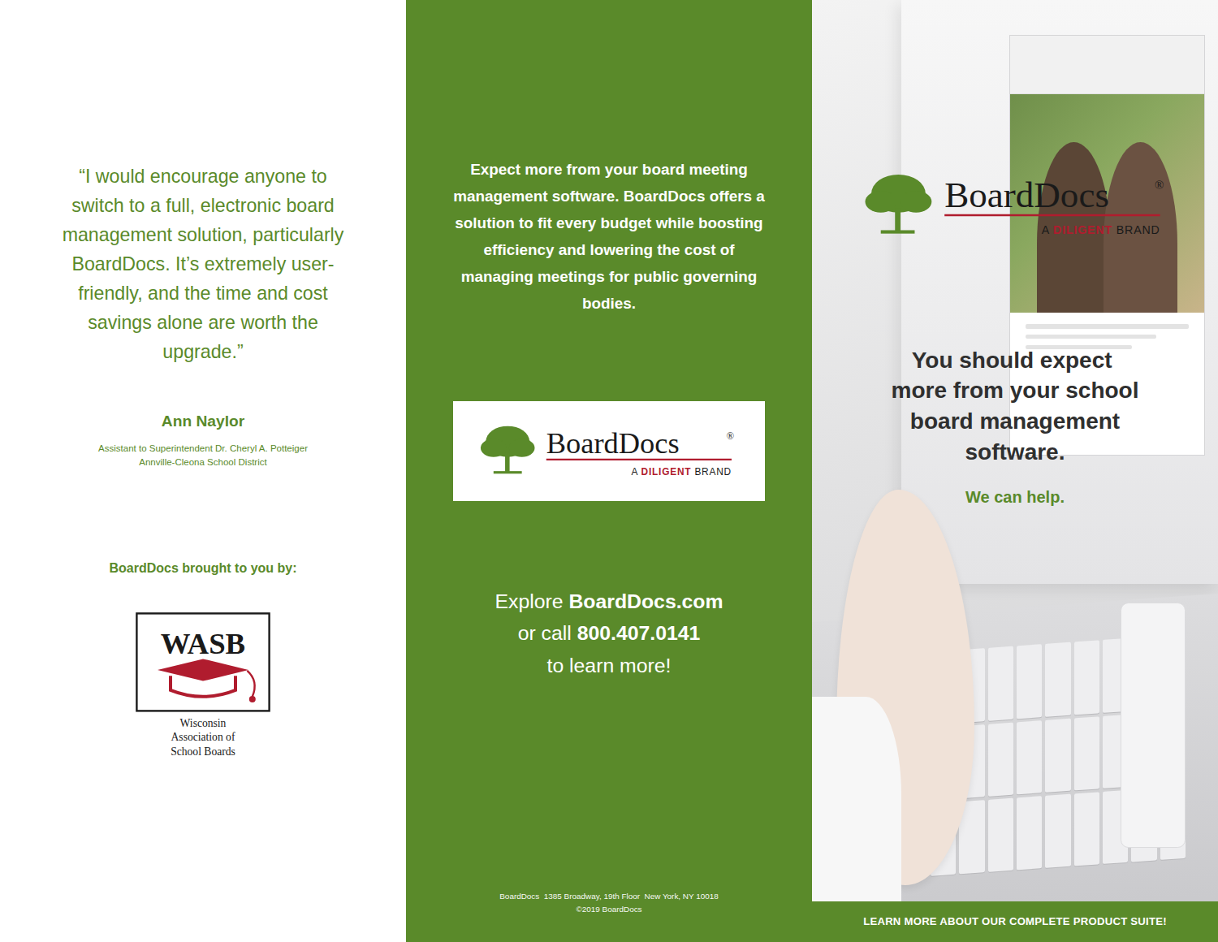“I would encourage anyone to switch to a full, electronic board management solution, particularly BoardDocs. It’s extremely user-friendly, and the time and cost savings alone are worth the upgrade.”
Ann Naylor
Assistant to Superintendent Dr. Cheryl A. Potteiger
Annville-Cleona School District
BoardDocs brought to you by:
WASB Wisconsin Association of School Boards
Expect more from your board meeting management software. BoardDocs offers a solution to fit every budget while boosting efficiency and lowering the cost of managing meetings for public governing bodies.
BoardDocs ® A DILIGENT BRAND
Explore BoardDocs.com
or call 800.407.0141
to learn more!
BoardDocs 1385 Broadway, 19th Floor New York, NY 10018
©2019 BoardDocs
BoardDocs ® A DILIGENT BRAND
You should expect more from your school board management software.
We can help.
LEARN MORE ABOUT OUR COMPLETE PRODUCT SUITE!